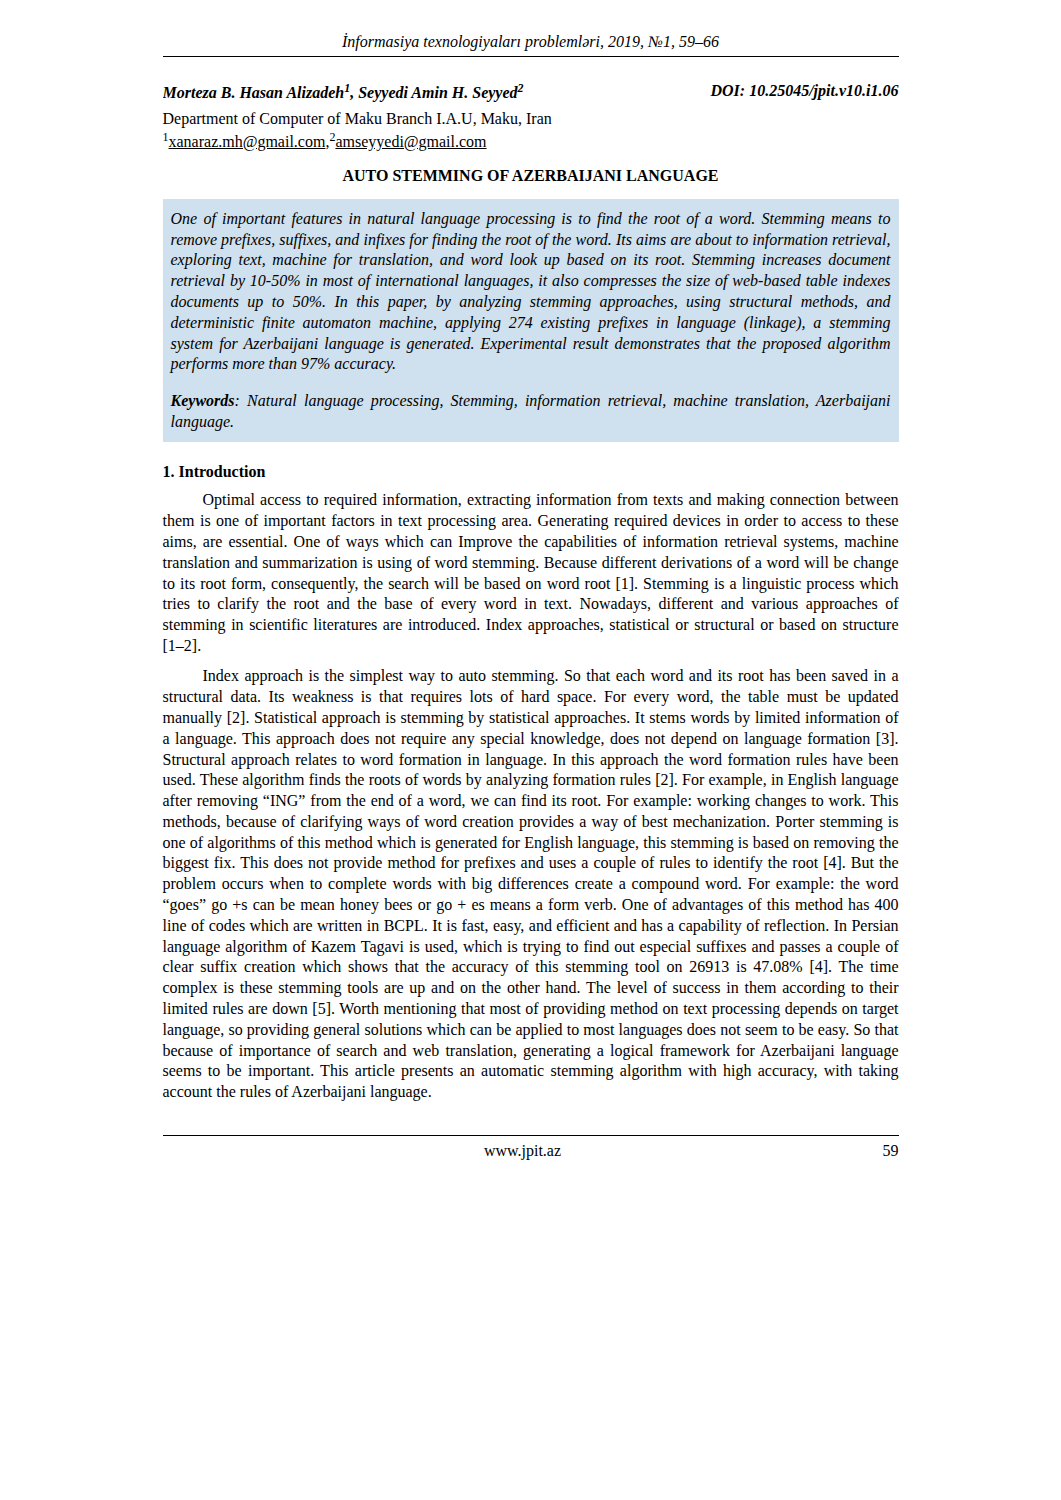İnformasiya texnologiyaları problemləri, 2019, №1, 59–66
Morteza B. Hasan Alizadeh1, Seyyedi Amin H. Seyyed2
DOI: 10.25045/jpit.v10.i1.06
Department of Computer of Maku Branch I.A.U, Maku, Iran
1xanaraz.mh@gmail.com,2amseyyedi@gmail.com
Auto Stemming of Azerbaijani Language
One of important features in natural language processing is to find the root of a word. Stemming means to remove prefixes, suffixes, and infixes for finding the root of the word. Its aims are about to information retrieval, exploring text, machine for translation, and word look up based on its root. Stemming increases document retrieval by 10-50% in most of international languages, it also compresses the size of web-based table indexes documents up to 50%. In this paper, by analyzing stemming approaches, using structural methods, and deterministic finite automaton machine, applying 274 existing prefixes in language (linkage), a stemming system for Azerbaijani language is generated. Experimental result demonstrates that the proposed algorithm performs more than 97% accuracy.
Keywords: Natural language processing, Stemming, information retrieval, machine translation, Azerbaijani language.
1. Introduction
Optimal access to required information, extracting information from texts and making connection between them is one of important factors in text processing area. Generating required devices in order to access to these aims, are essential. One of ways which can Improve the capabilities of information retrieval systems, machine translation and summarization is using of word stemming. Because different derivations of a word will be change to its root form, consequently, the search will be based on word root [1]. Stemming is a linguistic process which tries to clarify the root and the base of every word in text. Nowadays, different and various approaches of stemming in scientific literatures are introduced. Index approaches, statistical or structural or based on structure [1–2].
Index approach is the simplest way to auto stemming. So that each word and its root has been saved in a structural data. Its weakness is that requires lots of hard space. For every word, the table must be updated manually [2]. Statistical approach is stemming by statistical approaches. It stems words by limited information of a language. This approach does not require any special knowledge, does not depend on language formation [3]. Structural approach relates to word formation in language. In this approach the word formation rules have been used. These algorithm finds the roots of words by analyzing formation rules [2]. For example, in English language after removing “ING” from the end of a word, we can find its root. For example: working changes to work. This methods, because of clarifying ways of word creation provides a way of best mechanization. Porter stemming is one of algorithms of this method which is generated for English language, this stemming is based on removing the biggest fix. This does not provide method for prefixes and uses a couple of rules to identify the root [4]. But the problem occurs when to complete words with big differences create a compound word. For example: the word “goes” go +s can be mean honey bees or go + es means a form verb. One of advantages of this method has 400 line of codes which are written in BCPL. It is fast, easy, and efficient and has a capability of reflection. In Persian language algorithm of Kazem Tagavi is used, which is trying to find out especial suffixes and passes a couple of clear suffix creation which shows that the accuracy of this stemming tool on 26913 is 47.08% [4]. The time complex is these stemming tools are up and on the other hand. The level of success in them according to their limited rules are down [5]. Worth mentioning that most of providing method on text processing depends on target language, so providing general solutions which can be applied to most languages does not seem to be easy. So that because of importance of search and web translation, generating a logical framework for Azerbaijani language seems to be important. This article presents an automatic stemming algorithm with high accuracy, with taking account the rules of Azerbaijani language.
59 www.jpit.az